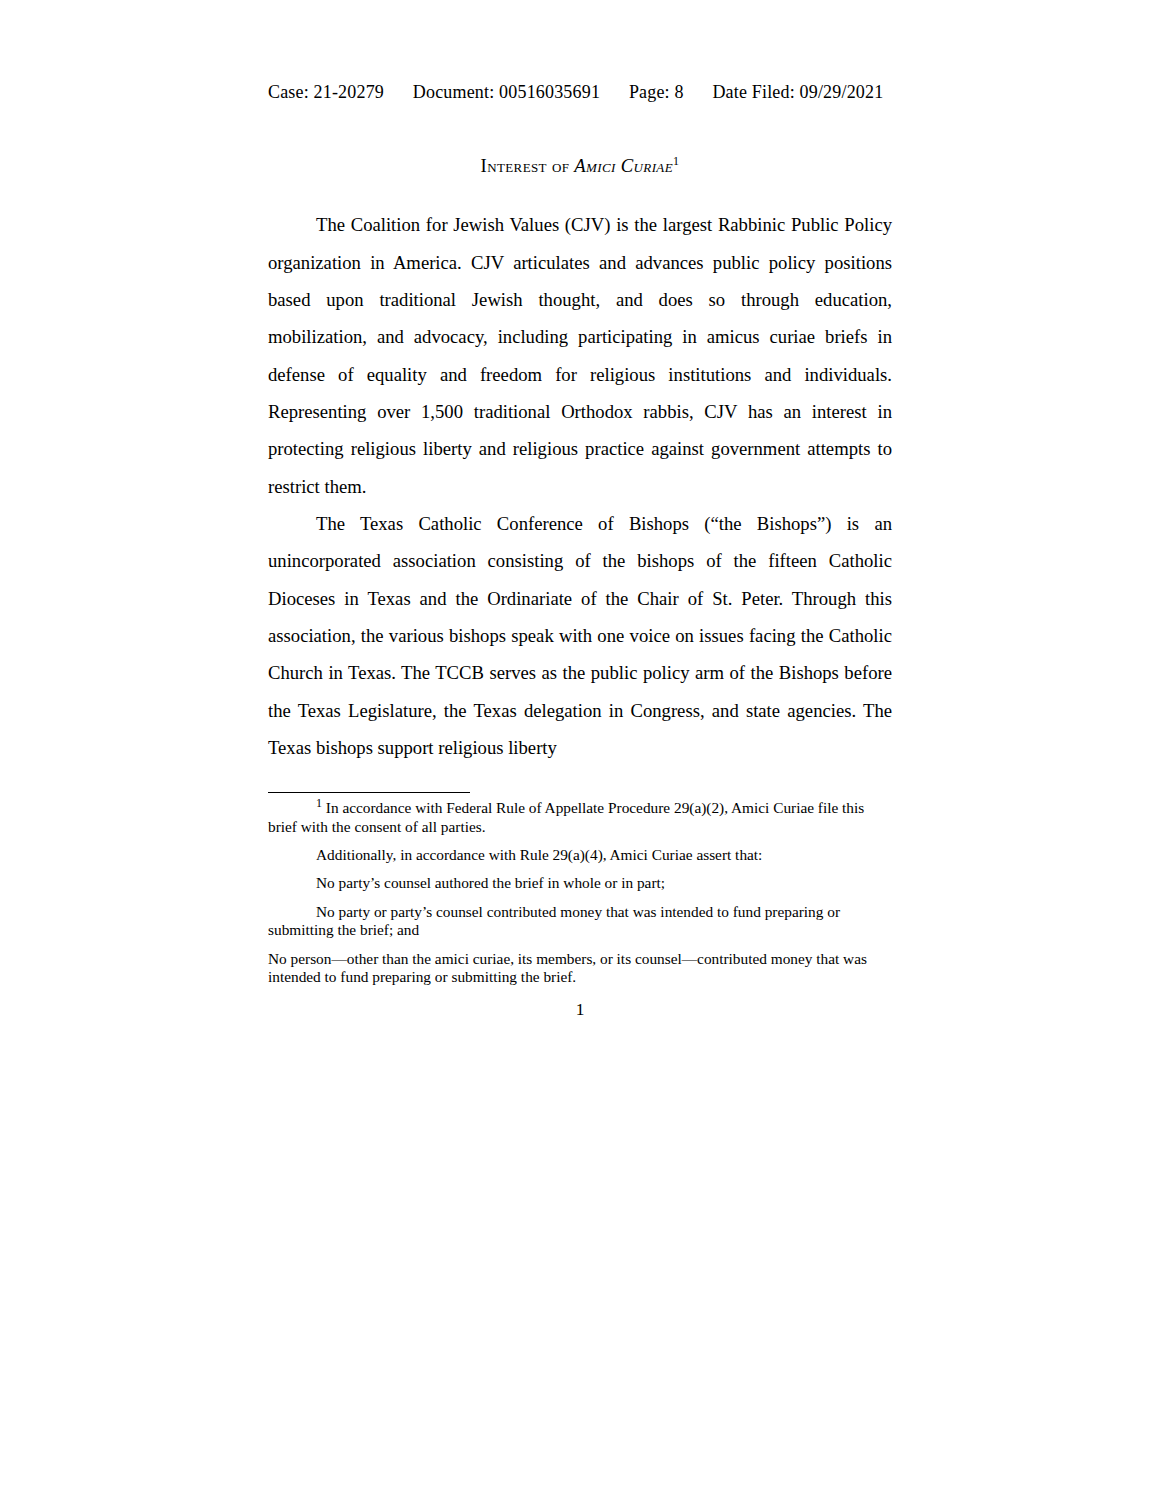Case: 21-20279 Document: 00516035691 Page: 8 Date Filed: 09/29/2021
Interest of Amici Curiae1
The Coalition for Jewish Values (CJV) is the largest Rabbinic Public Policy organization in America. CJV articulates and advances public policy positions based upon traditional Jewish thought, and does so through education, mobilization, and advocacy, including participating in amicus curiae briefs in defense of equality and freedom for religious institutions and individuals. Representing over 1,500 traditional Orthodox rabbis, CJV has an interest in protecting religious liberty and religious practice against government attempts to restrict them.
The Texas Catholic Conference of Bishops (“the Bishops”) is an unincorporated association consisting of the bishops of the fifteen Catholic Dioceses in Texas and the Ordinariate of the Chair of St. Peter. Through this association, the various bishops speak with one voice on issues facing the Catholic Church in Texas. The TCCB serves as the public policy arm of the Bishops before the Texas Legislature, the Texas delegation in Congress, and state agencies. The Texas bishops support religious liberty
1 In accordance with Federal Rule of Appellate Procedure 29(a)(2), Amici Curiae file this brief with the consent of all parties.
Additionally, in accordance with Rule 29(a)(4), Amici Curiae assert that:
No party’s counsel authored the brief in whole or in part;
No party or party’s counsel contributed money that was intended to fund preparing or submitting the brief; and
No person—other than the amici curiae, its members, or its counsel—contributed money that was intended to fund preparing or submitting the brief.
1